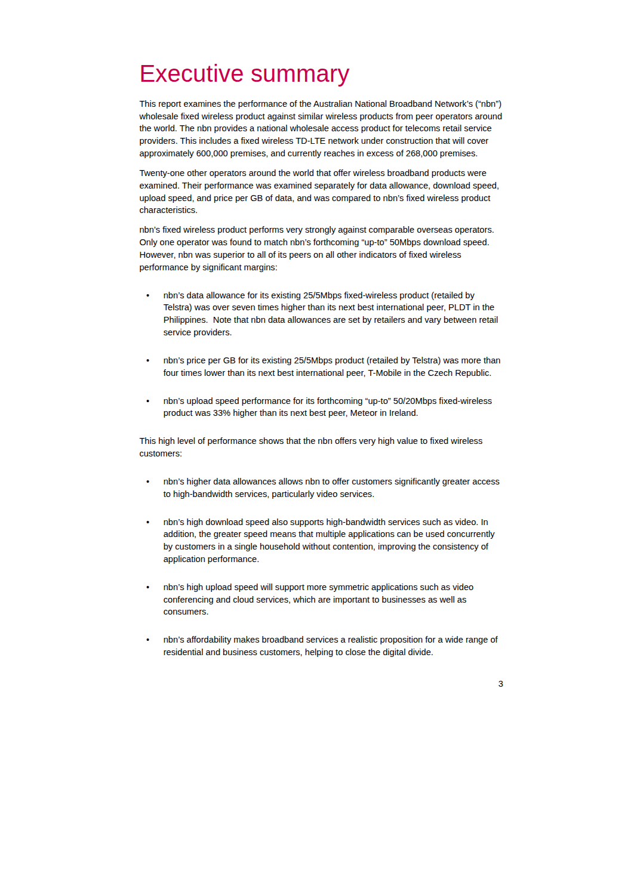Executive summary
This report examines the performance of the Australian National Broadband Network’s (“nbn”) wholesale fixed wireless product against similar wireless products from peer operators around the world. The nbn provides a national wholesale access product for telecoms retail service providers. This includes a fixed wireless TD-LTE network under construction that will cover approximately 600,000 premises, and currently reaches in excess of 268,000 premises.
Twenty-one other operators around the world that offer wireless broadband products were examined. Their performance was examined separately for data allowance, download speed, upload speed, and price per GB of data, and was compared to nbn’s fixed wireless product characteristics.
nbn’s fixed wireless product performs very strongly against comparable overseas operators. Only one operator was found to match nbn’s forthcoming “up-to” 50Mbps download speed. However, nbn was superior to all of its peers on all other indicators of fixed wireless performance by significant margins:
nbn’s data allowance for its existing 25/5Mbps fixed-wireless product (retailed by Telstra) was over seven times higher than its next best international peer, PLDT in the Philippines. Note that nbn data allowances are set by retailers and vary between retail service providers.
nbn’s price per GB for its existing 25/5Mbps product (retailed by Telstra) was more than four times lower than its next best international peer, T-Mobile in the Czech Republic.
nbn’s upload speed performance for its forthcoming “up-to” 50/20Mbps fixed-wireless product was 33% higher than its next best peer, Meteor in Ireland.
This high level of performance shows that the nbn offers very high value to fixed wireless customers:
nbn’s higher data allowances allows nbn to offer customers significantly greater access to high-bandwidth services, particularly video services.
nbn’s high download speed also supports high-bandwidth services such as video. In addition, the greater speed means that multiple applications can be used concurrently by customers in a single household without contention, improving the consistency of application performance.
nbn’s high upload speed will support more symmetric applications such as video conferencing and cloud services, which are important to businesses as well as consumers.
nbn’s affordability makes broadband services a realistic proposition for a wide range of residential and business customers, helping to close the digital divide.
3